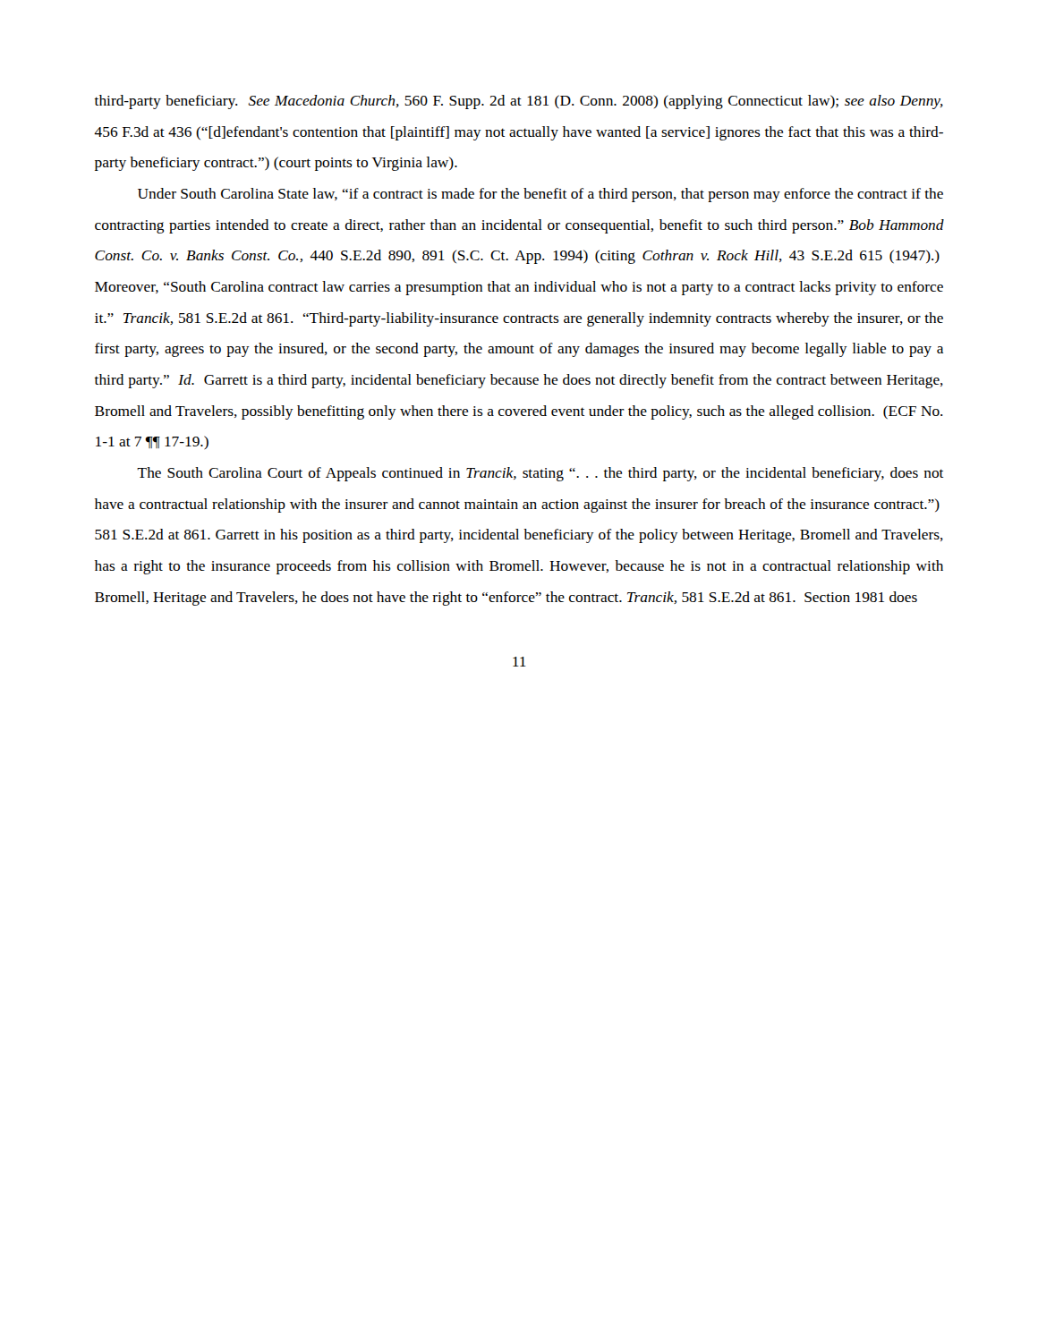third-party beneficiary. See Macedonia Church, 560 F. Supp. 2d at 181 (D. Conn. 2008) (applying Connecticut law); see also Denny, 456 F.3d at 436 (“[d]efendant's contention that [plaintiff] may not actually have wanted [a service] ignores the fact that this was a third-party beneficiary contract.”) (court points to Virginia law).
Under South Carolina State law, “if a contract is made for the benefit of a third person, that person may enforce the contract if the contracting parties intended to create a direct, rather than an incidental or consequential, benefit to such third person.” Bob Hammond Const. Co. v. Banks Const. Co., 440 S.E.2d 890, 891 (S.C. Ct. App. 1994) (citing Cothran v. Rock Hill, 43 S.E.2d 615 (1947).) Moreover, “South Carolina contract law carries a presumption that an individual who is not a party to a contract lacks privity to enforce it.” Trancik, 581 S.E.2d at 861. “Third-party-liability-insurance contracts are generally indemnity contracts whereby the insurer, or the first party, agrees to pay the insured, or the second party, the amount of any damages the insured may become legally liable to pay a third party.” Id. Garrett is a third party, incidental beneficiary because he does not directly benefit from the contract between Heritage, Bromell and Travelers, possibly benefitting only when there is a covered event under the policy, such as the alleged collision. (ECF No. 1-1 at 7 ¶¶ 17-19.)
The South Carolina Court of Appeals continued in Trancik, stating “. . . the third party, or the incidental beneficiary, does not have a contractual relationship with the insurer and cannot maintain an action against the insurer for breach of the insurance contract.”) 581 S.E.2d at 861. Garrett in his position as a third party, incidental beneficiary of the policy between Heritage, Bromell and Travelers, has a right to the insurance proceeds from his collision with Bromell. However, because he is not in a contractual relationship with Bromell, Heritage and Travelers, he does not have the right to “enforce” the contract. Trancik, 581 S.E.2d at 861. Section 1981 does
11